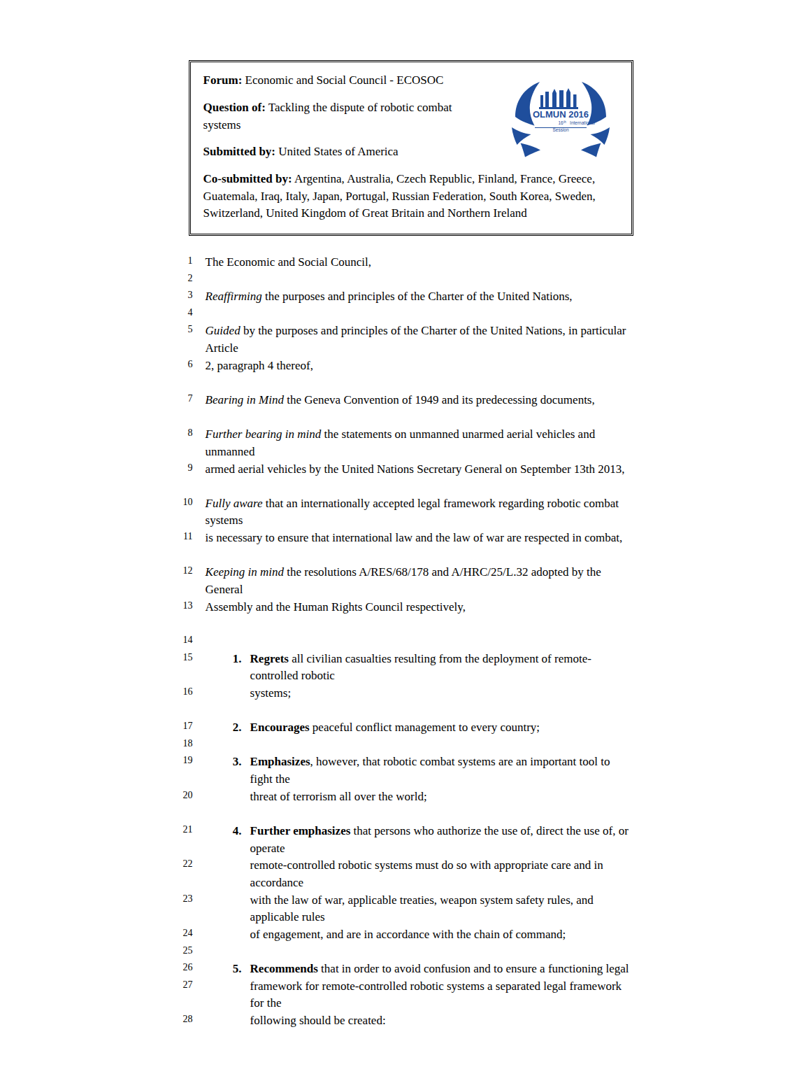OLMUN 2016 16 th International Session
Forum: Economic and Social Council - ECOSOC
Question of: Tackling the dispute of robotic combat systems
Submitted by: United States of America
Co-submitted by: Argentina, Australia, Czech Republic, Finland, France, Greece, Guatemala, Iraq, Italy, Japan, Portugal, Russian Federation, South Korea, Sweden, Switzerland, United Kingdom of Great Britain and Northern Ireland
1
The Economic and Social Council,
2
3
Reaffirming the purposes and principles of the Charter of the United Nations,
4
5
Guided by the purposes and principles of the Charter of the United Nations, in particular Article
6
2, paragraph 4 thereof,
7
Bearing in Mind the Geneva Convention of 1949 and its predecessing documents,
8
Further bearing in mind the statements on unmanned unarmed aerial vehicles and unmanned
9
armed aerial vehicles by the United Nations Secretary General on September 13th 2013,
10
Fully aware that an internationally accepted legal framework regarding robotic combat systems
11
is necessary to ensure that international law and the law of war are respected in combat,
12
Keeping in mind the resolutions A/RES/68/178 and A/HRC/25/L.32 adopted by the General
13
Assembly and the Human Rights Council respectively,
14
15
1.
Regrets all civilian casualties resulting from the deployment of remote-controlled robotic
16
systems;
17
2.
Encourages peaceful conflict management to every country;
18
19
3.
Emphasizes, however, that robotic combat systems are an important tool to fight the
20
threat of terrorism all over the world;
21
4.
Further emphasizes that persons who authorize the use of, direct the use of, or operate
22
remote-controlled robotic systems must do so with appropriate care and in accordance
23
with the law of war, applicable treaties, weapon system safety rules, and applicable rules
24
of engagement, and are in accordance with the chain of command;
25
26
5.
Recommends that in order to avoid confusion and to ensure a functioning legal
27
framework for remote-controlled robotic systems a separated legal framework for the
28
following should be created: